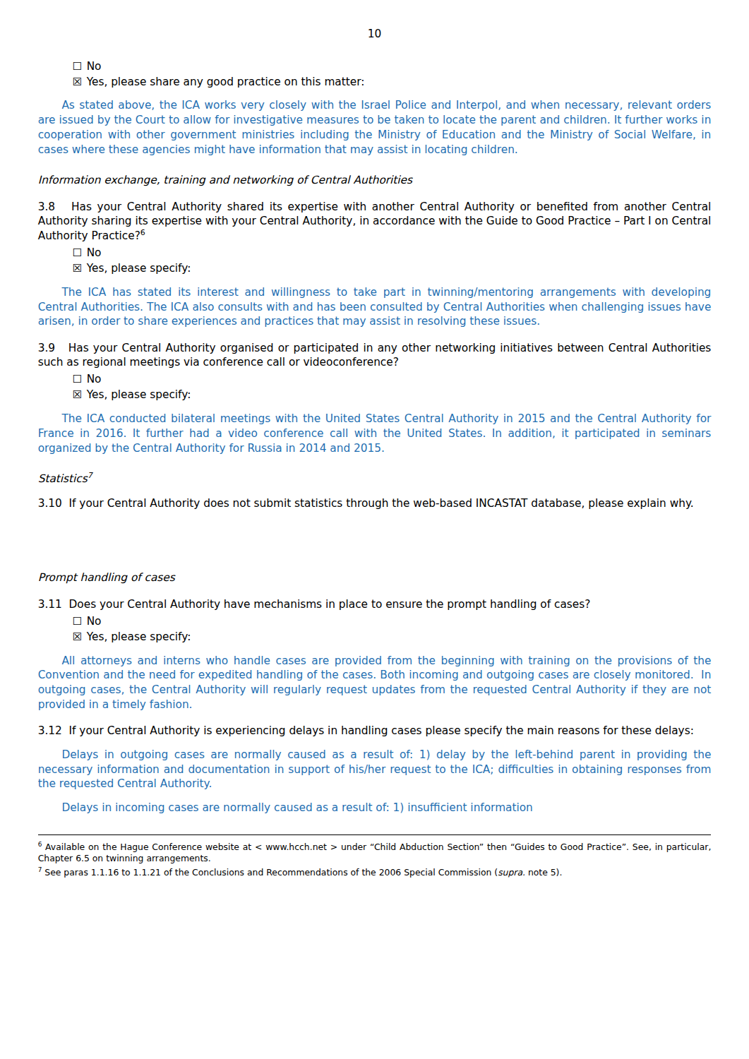10
☐No
☒Yes, please share any good practice on this matter:
As stated above, the ICA works very closely with the Israel Police and Interpol, and when necessary, relevant orders are issued by the Court to allow for investigative measures to be taken to locate the parent and children. It further works in cooperation with other government ministries including the Ministry of Education and the Ministry of Social Welfare, in cases where these agencies might have information that may assist in locating children.
Information exchange, training and networking of Central Authorities
3.8 Has your Central Authority shared its expertise with another Central Authority or benefited from another Central Authority sharing its expertise with your Central Authority, in accordance with the Guide to Good Practice – Part I on Central Authority Practice?6
☐No
☒Yes, please specify:
The ICA has stated its interest and willingness to take part in twinning/mentoring arrangements with developing Central Authorities. The ICA also consults with and has been consulted by Central Authorities when challenging issues have arisen, in order to share experiences and practices that may assist in resolving these issues.
3.9 Has your Central Authority organised or participated in any other networking initiatives between Central Authorities such as regional meetings via conference call or videoconference?
☐No
☒Yes, please specify:
The ICA conducted bilateral meetings with the United States Central Authority in 2015 and the Central Authority for France in 2016. It further had a video conference call with the United States. In addition, it participated in seminars organized by the Central Authority for Russia in 2014 and 2015.
Statistics7
3.10 If your Central Authority does not submit statistics through the web-based INCASTAT database, please explain why.
Prompt handling of cases
3.11 Does your Central Authority have mechanisms in place to ensure the prompt handling of cases?
☐No
☒Yes, please specify:
All attorneys and interns who handle cases are provided from the beginning with training on the provisions of the Convention and the need for expedited handling of the cases. Both incoming and outgoing cases are closely monitored. In outgoing cases, the Central Authority will regularly request updates from the requested Central Authority if they are not provided in a timely fashion.
3.12 If your Central Authority is experiencing delays in handling cases please specify the main reasons for these delays:
Delays in outgoing cases are normally caused as a result of: 1) delay by the left-behind parent in providing the necessary information and documentation in support of his/her request to the ICA; difficulties in obtaining responses from the requested Central Authority.
Delays in incoming cases are normally caused as a result of: 1) insufficient information
6 Available on the Hague Conference website at < www.hcch.net > under “Child Abduction Section” then “Guides to Good Practice”. See, in particular, Chapter 6.5 on twinning arrangements.
7 See paras 1.1.16 to 1.1.21 of the Conclusions and Recommendations of the 2006 Special Commission (supra. note 5).